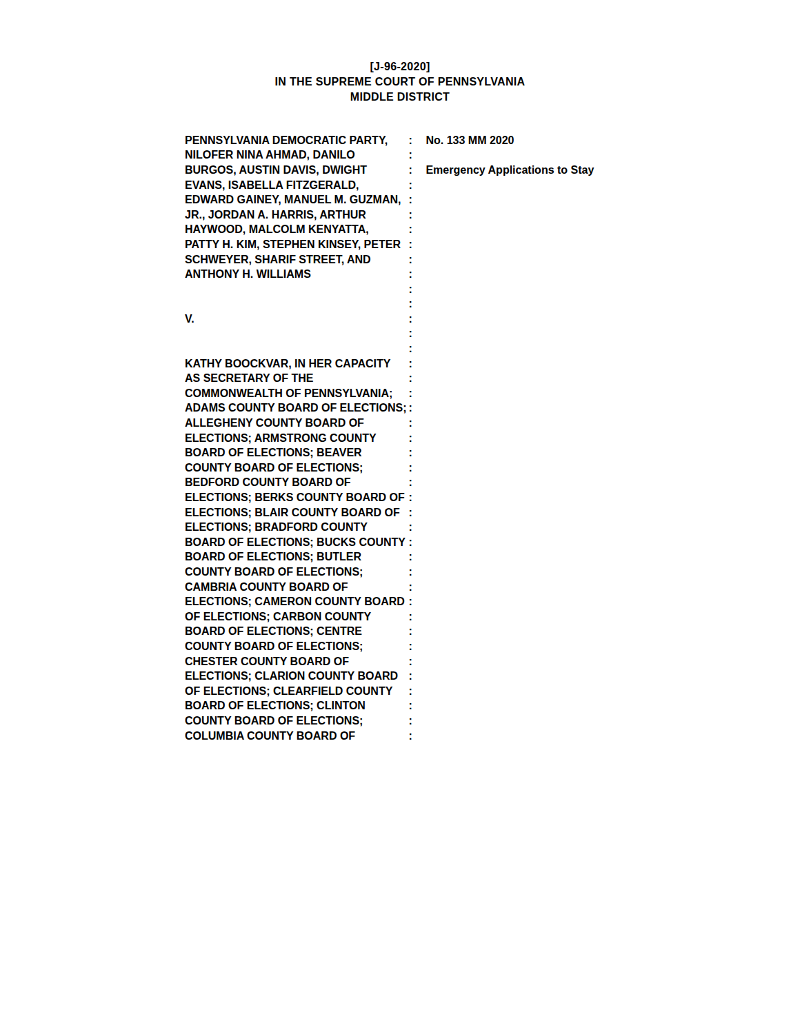[J-96-2020] IN THE SUPREME COURT OF PENNSYLVANIA MIDDLE DISTRICT
| PENNSYLVANIA DEMOCRATIC PARTY, | : | No. 133 MM 2020 |
| NILOFER NINA AHMAD, DANILO | : | |
| BURGOS, AUSTIN DAVIS, DWIGHT | : | Emergency Applications to Stay |
| EVANS, ISABELLA FITZGERALD, | : | |
| EDWARD GAINEY, MANUEL M. GUZMAN, | : | |
| JR., JORDAN A. HARRIS, ARTHUR | : | |
| HAYWOOD, MALCOLM KENYATTA, | : | |
| PATTY H. KIM, STEPHEN KINSEY, PETER | : | |
| SCHWEYER, SHARIF STREET, AND | : | |
| ANTHONY H. WILLIAMS | : | |
| | : | |
| | : | |
| v. | : | |
| | : | |
| | : | |
| KATHY BOOCKVAR, IN HER CAPACITY | : | |
| AS SECRETARY OF THE | : | |
| COMMONWEALTH OF PENNSYLVANIA; | : | |
| ADAMS COUNTY BOARD OF ELECTIONS; | : | |
| ALLEGHENY COUNTY BOARD OF | : | |
| ELECTIONS; ARMSTRONG COUNTY | : | |
| BOARD OF ELECTIONS; BEAVER | : | |
| COUNTY BOARD OF ELECTIONS; | : | |
| BEDFORD COUNTY BOARD OF | : | |
| ELECTIONS; BERKS COUNTY BOARD OF | : | |
| ELECTIONS; BLAIR COUNTY BOARD OF | : | |
| ELECTIONS; BRADFORD COUNTY | : | |
| BOARD OF ELECTIONS; BUCKS COUNTY | : | |
| BOARD OF ELECTIONS; BUTLER | : | |
| COUNTY BOARD OF ELECTIONS; | : | |
| CAMBRIA COUNTY BOARD OF | : | |
| ELECTIONS; CAMERON COUNTY BOARD | : | |
| OF ELECTIONS; CARBON COUNTY | : | |
| BOARD OF ELECTIONS; CENTRE | : | |
| COUNTY BOARD OF ELECTIONS; | : | |
| CHESTER COUNTY BOARD OF | : | |
| ELECTIONS; CLARION COUNTY BOARD | : | |
| OF ELECTIONS; CLEARFIELD COUNTY | : | |
| BOARD OF ELECTIONS; CLINTON | : | |
| COUNTY BOARD OF ELECTIONS; | : | |
| COLUMBIA COUNTY BOARD OF | : | |